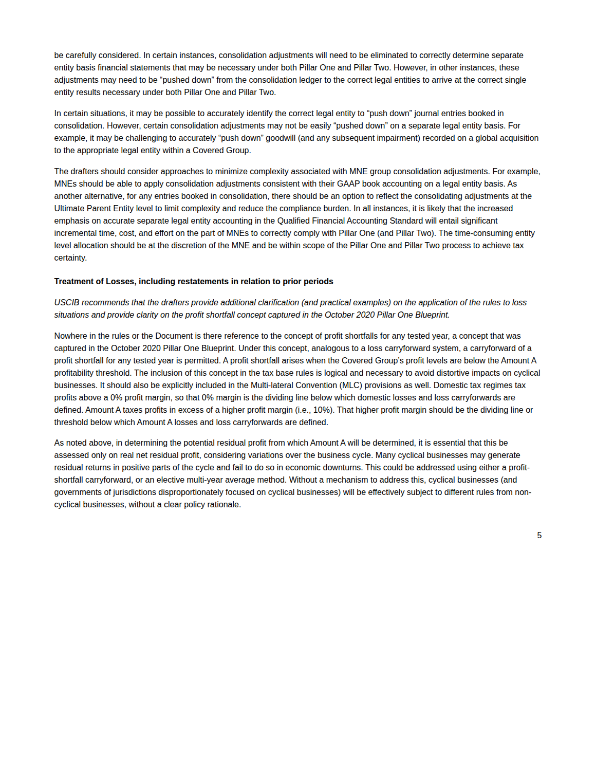be carefully considered. In certain instances, consolidation adjustments will need to be eliminated to correctly determine separate entity basis financial statements that may be necessary under both Pillar One and Pillar Two. However, in other instances, these adjustments may need to be “pushed down” from the consolidation ledger to the correct legal entities to arrive at the correct single entity results necessary under both Pillar One and Pillar Two.
In certain situations, it may be possible to accurately identify the correct legal entity to “push down” journal entries booked in consolidation. However, certain consolidation adjustments may not be easily “pushed down” on a separate legal entity basis. For example, it may be challenging to accurately “push down” goodwill (and any subsequent impairment) recorded on a global acquisition to the appropriate legal entity within a Covered Group.
The drafters should consider approaches to minimize complexity associated with MNE group consolidation adjustments. For example, MNEs should be able to apply consolidation adjustments consistent with their GAAP book accounting on a legal entity basis. As another alternative, for any entries booked in consolidation, there should be an option to reflect the consolidating adjustments at the Ultimate Parent Entity level to limit complexity and reduce the compliance burden. In all instances, it is likely that the increased emphasis on accurate separate legal entity accounting in the Qualified Financial Accounting Standard will entail significant incremental time, cost, and effort on the part of MNEs to correctly comply with Pillar One (and Pillar Two). The time-consuming entity level allocation should be at the discretion of the MNE and be within scope of the Pillar One and Pillar Two process to achieve tax certainty.
Treatment of Losses, including restatements in relation to prior periods
USCIB recommends that the drafters provide additional clarification (and practical examples) on the application of the rules to loss situations and provide clarity on the profit shortfall concept captured in the October 2020 Pillar One Blueprint.
Nowhere in the rules or the Document is there reference to the concept of profit shortfalls for any tested year, a concept that was captured in the October 2020 Pillar One Blueprint. Under this concept, analogous to a loss carryforward system, a carryforward of a profit shortfall for any tested year is permitted. A profit shortfall arises when the Covered Group’s profit levels are below the Amount A profitability threshold. The inclusion of this concept in the tax base rules is logical and necessary to avoid distortive impacts on cyclical businesses. It should also be explicitly included in the Multi-lateral Convention (MLC) provisions as well. Domestic tax regimes tax profits above a 0% profit margin, so that 0% margin is the dividing line below which domestic losses and loss carryforwards are defined. Amount A taxes profits in excess of a higher profit margin (i.e., 10%). That higher profit margin should be the dividing line or threshold below which Amount A losses and loss carryforwards are defined.
As noted above, in determining the potential residual profit from which Amount A will be determined, it is essential that this be assessed only on real net residual profit, considering variations over the business cycle. Many cyclical businesses may generate residual returns in positive parts of the cycle and fail to do so in economic downturns. This could be addressed using either a profit-shortfall carryforward, or an elective multi-year average method. Without a mechanism to address this, cyclical businesses (and governments of jurisdictions disproportionately focused on cyclical businesses) will be effectively subject to different rules from non-cyclical businesses, without a clear policy rationale.
5